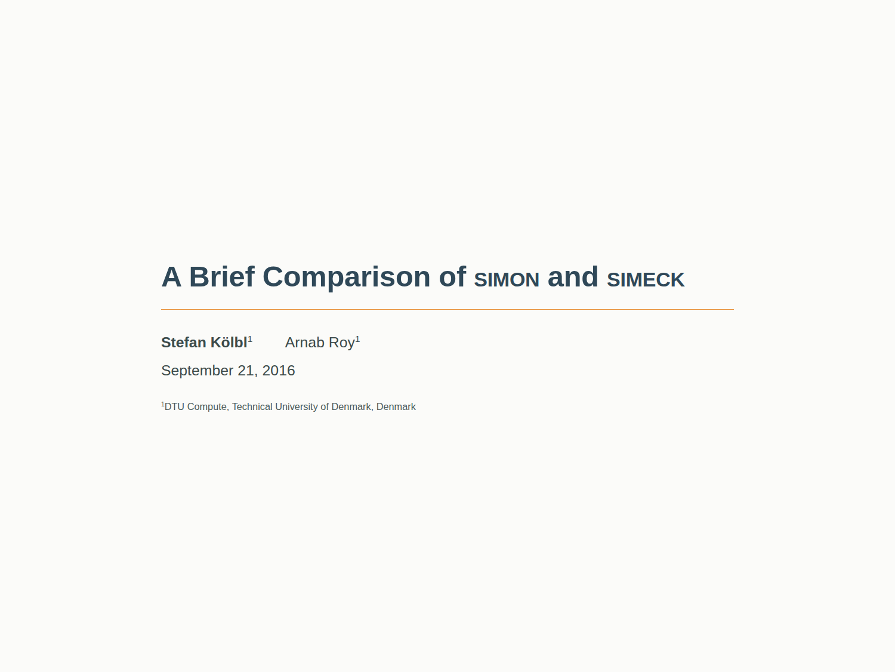A Brief Comparison of Simon and Simeck
Stefan Kölbl1 Arnab Roy1
September 21, 2016
1DTU Compute, Technical University of Denmark, Denmark